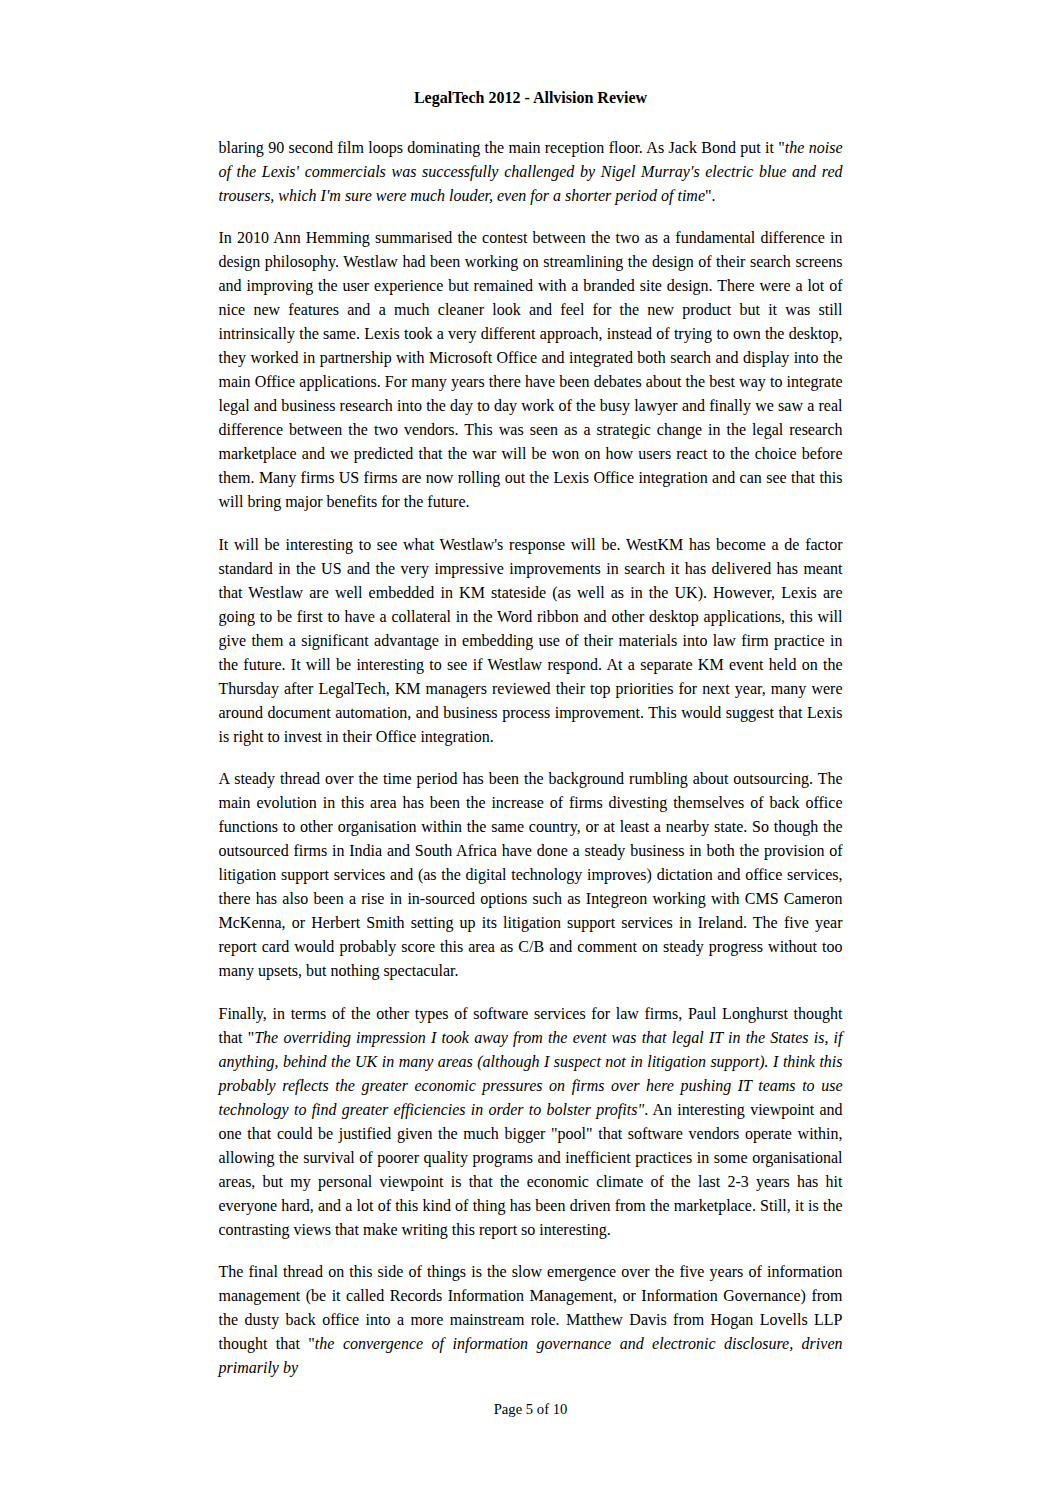LegalTech 2012 - Allvision Review
blaring 90 second film loops dominating the main reception floor. As Jack Bond put it "the noise of the Lexis' commercials was successfully challenged by Nigel Murray's electric blue and red trousers, which I'm sure were much louder, even for a shorter period of time".
In 2010 Ann Hemming summarised the contest between the two as a fundamental difference in design philosophy. Westlaw had been working on streamlining the design of their search screens and improving the user experience but remained with a branded site design. There were a lot of nice new features and a much cleaner look and feel for the new product but it was still intrinsically the same. Lexis took a very different approach, instead of trying to own the desktop, they worked in partnership with Microsoft Office and integrated both search and display into the main Office applications. For many years there have been debates about the best way to integrate legal and business research into the day to day work of the busy lawyer and finally we saw a real difference between the two vendors. This was seen as a strategic change in the legal research marketplace and we predicted that the war will be won on how users react to the choice before them. Many firms US firms are now rolling out the Lexis Office integration and can see that this will bring major benefits for the future.
It will be interesting to see what Westlaw's response will be. WestKM has become a de factor standard in the US and the very impressive improvements in search it has delivered has meant that Westlaw are well embedded in KM stateside (as well as in the UK). However, Lexis are going to be first to have a collateral in the Word ribbon and other desktop applications, this will give them a significant advantage in embedding use of their materials into law firm practice in the future. It will be interesting to see if Westlaw respond. At a separate KM event held on the Thursday after LegalTech, KM managers reviewed their top priorities for next year, many were around document automation, and business process improvement. This would suggest that Lexis is right to invest in their Office integration.
A steady thread over the time period has been the background rumbling about outsourcing. The main evolution in this area has been the increase of firms divesting themselves of back office functions to other organisation within the same country, or at least a nearby state. So though the outsourced firms in India and South Africa have done a steady business in both the provision of litigation support services and (as the digital technology improves) dictation and office services, there has also been a rise in in-sourced options such as Integreon working with CMS Cameron McKenna, or Herbert Smith setting up its litigation support services in Ireland. The five year report card would probably score this area as C/B and comment on steady progress without too many upsets, but nothing spectacular.
Finally, in terms of the other types of software services for law firms, Paul Longhurst thought that "The overriding impression I took away from the event was that legal IT in the States is, if anything, behind the UK in many areas (although I suspect not in litigation support). I think this probably reflects the greater economic pressures on firms over here pushing IT teams to use technology to find greater efficiencies in order to bolster profits". An interesting viewpoint and one that could be justified given the much bigger "pool" that software vendors operate within, allowing the survival of poorer quality programs and inefficient practices in some organisational areas, but my personal viewpoint is that the economic climate of the last 2-3 years has hit everyone hard, and a lot of this kind of thing has been driven from the marketplace. Still, it is the contrasting views that make writing this report so interesting.
The final thread on this side of things is the slow emergence over the five years of information management (be it called Records Information Management, or Information Governance) from the dusty back office into a more mainstream role. Matthew Davis from Hogan Lovells LLP thought that "the convergence of information governance and electronic disclosure, driven primarily by
Page 5 of 10